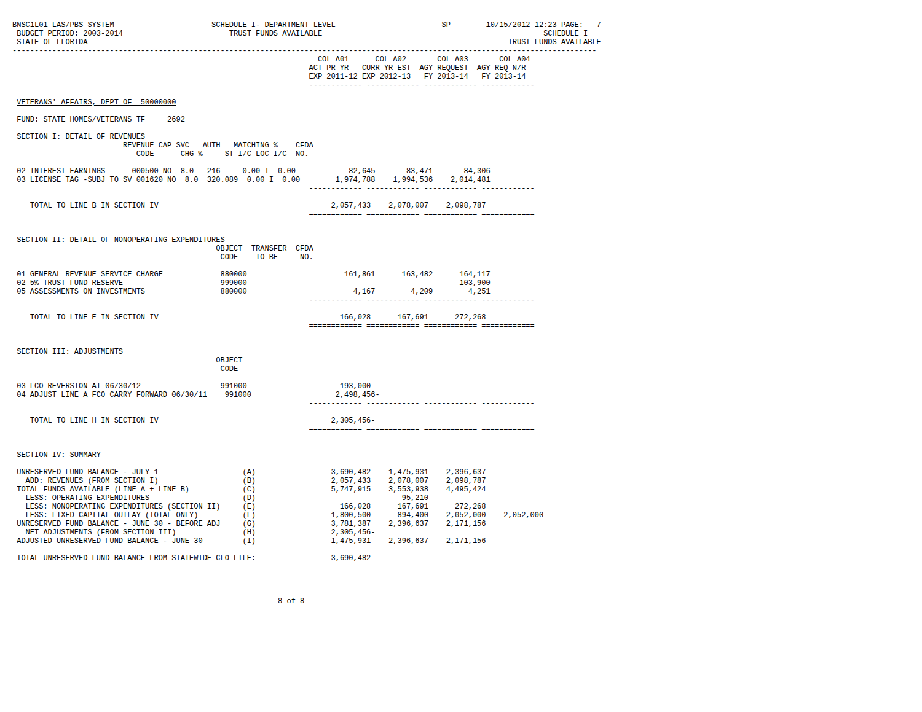BNSC1L01 LAS/PBS SYSTEM SCHEDULE I- DEPARTMENT LEVEL SP 10/15/2012 12:23 PAGE: 7 BUDGET PERIOD: 2003-2014 TRUST FUNDS AVAILABLE SCHEDULE I STATE OF FLORIDA TRUST FUNDS AVAILABLE ------------------------------------------------------------------------------------------------------------------------------------ COL A01 COL A02 COL A03 COL A04 ACT PR YR CURR YR EST AGY REQUEST AGY REQ N/R EXP 2011-12 EXP 2012-13 FY 2013-14 FY 2013-14 ------------ ------------ ------------ ------------ VETERANS' AFFAIRS, DEPT OF 50000000 FUND: STATE HOMES/VETERANS TF 2692 SECTION I: DETAIL OF REVENUES REVENUE CAP SVC AUTH MATCHING % CFDA CODE CHG % ST I/C LOC I/C NO. 02 INTEREST EARNINGS 000500 NO 8.0 216 0.00 I 0.00 82,645 83,471 84,306 03 LICENSE TAG -SUBJ TO SV 001620 NO 8.0 320.089 0.00 I 0.00 1,974,788 1,994,536 2,014,481 ------------ ------------ ------------ ------------ TOTAL TO LINE B IN SECTION IV 2,057,433 2,078,007 2,098,787 ============ ============ ============ ============ SECTION II: DETAIL OF NONOPERATING EXPENDITURES OBJECT TRANSFER CFDA CODE TO BE NO. 01 GENERAL REVENUE SERVICE CHARGE 880000 161,861 163,482 164,117 02 5% TRUST FUND RESERVE 999000 103,900 05 ASSESSMENTS ON INVESTMENTS 880000 4,167 4,209 4,251 ------------ ------------ ------------ ------------ TOTAL TO LINE E IN SECTION IV 166,028 167,691 272,268 ============ ============ ============ ============ SECTION III: ADJUSTMENTS OBJECT CODE 03 FCO REVERSION AT 06/30/12 991000 193,000 04 ADJUST LINE A FCO CARRY FORWARD 06/30/11 991000 2,498,456- ------------ ------------ ------------ ------------ TOTAL TO LINE H IN SECTION IV 2,305,456- ============ ============ ============ ============ SECTION IV: SUMMARY UNRESERVED FUND BALANCE - JULY 1 (A) 3,690,482 1,475,931 2,396,637 ADD: REVENUES (FROM SECTION I) (B) 2,057,433 2,078,007 2,098,787 TOTAL FUNDS AVAILABLE (LINE A + LINE B) (C) 5,747,915 3,553,938 4,495,424 LESS: OPERATING EXPENDITURES (D) 95,210 LESS: NONOPERATING EXPENDITURES (SECTION II) (E) 166,028 167,691 272,268 LESS: FIXED CAPITAL OUTLAY (TOTAL ONLY) (F) 1,800,500 894,400 2,052,000 2,052,000 UNRESERVED FUND BALANCE - JUNE 30 - BEFORE ADJ (G) 3,781,387 2,396,637 2,171,156 NET ADJUSTMENTS (FROM SECTION III) (H) 2,305,456- ADJUSTED UNRESERVED FUND BALANCE - JUNE 30 (I) 1,475,931 2,396,637 2,171,156 TOTAL UNRESERVED FUND BALANCE FROM STATEWIDE CFO FILE: 3,690,482 8 of 8